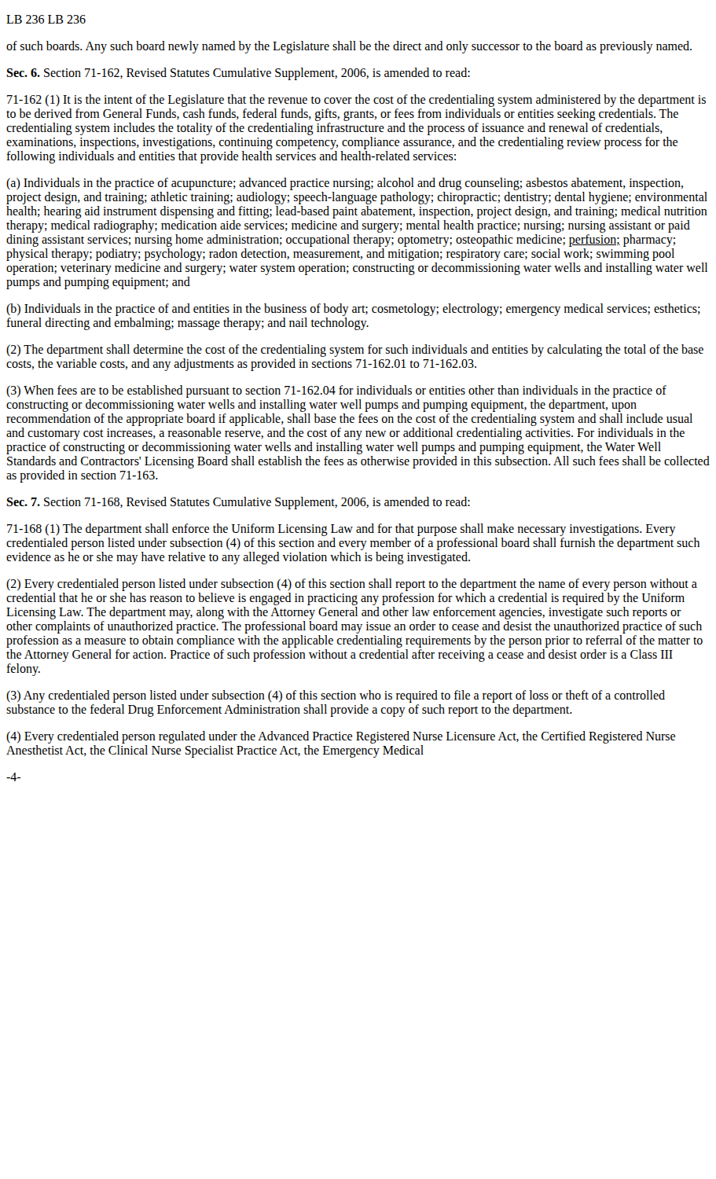LB 236 LB 236
of such boards. Any such board newly named by the Legislature shall be the direct and only successor to the board as previously named.
Sec. 6. Section 71-162, Revised Statutes Cumulative Supplement, 2006, is amended to read:
71-162 (1) It is the intent of the Legislature that the revenue to cover the cost of the credentialing system administered by the department is to be derived from General Funds, cash funds, federal funds, gifts, grants, or fees from individuals or entities seeking credentials. The credentialing system includes the totality of the credentialing infrastructure and the process of issuance and renewal of credentials, examinations, inspections, investigations, continuing competency, compliance assurance, and the credentialing review process for the following individuals and entities that provide health services and health-related services:
(a) Individuals in the practice of acupuncture; advanced practice nursing; alcohol and drug counseling; asbestos abatement, inspection, project design, and training; athletic training; audiology; speech-language pathology; chiropractic; dentistry; dental hygiene; environmental health; hearing aid instrument dispensing and fitting; lead-based paint abatement, inspection, project design, and training; medical nutrition therapy; medical radiography; medication aide services; medicine and surgery; mental health practice; nursing; nursing assistant or paid dining assistant services; nursing home administration; occupational therapy; optometry; osteopathic medicine; perfusion; pharmacy; physical therapy; podiatry; psychology; radon detection, measurement, and mitigation; respiratory care; social work; swimming pool operation; veterinary medicine and surgery; water system operation; constructing or decommissioning water wells and installing water well pumps and pumping equipment; and
(b) Individuals in the practice of and entities in the business of body art; cosmetology; electrology; emergency medical services; esthetics; funeral directing and embalming; massage therapy; and nail technology.
(2) The department shall determine the cost of the credentialing system for such individuals and entities by calculating the total of the base costs, the variable costs, and any adjustments as provided in sections 71-162.01 to 71-162.03.
(3) When fees are to be established pursuant to section 71-162.04 for individuals or entities other than individuals in the practice of constructing or decommissioning water wells and installing water well pumps and pumping equipment, the department, upon recommendation of the appropriate board if applicable, shall base the fees on the cost of the credentialing system and shall include usual and customary cost increases, a reasonable reserve, and the cost of any new or additional credentialing activities. For individuals in the practice of constructing or decommissioning water wells and installing water well pumps and pumping equipment, the Water Well Standards and Contractors' Licensing Board shall establish the fees as otherwise provided in this subsection. All such fees shall be collected as provided in section 71-163.
Sec. 7. Section 71-168, Revised Statutes Cumulative Supplement, 2006, is amended to read:
71-168 (1) The department shall enforce the Uniform Licensing Law and for that purpose shall make necessary investigations. Every credentialed person listed under subsection (4) of this section and every member of a professional board shall furnish the department such evidence as he or she may have relative to any alleged violation which is being investigated.
(2) Every credentialed person listed under subsection (4) of this section shall report to the department the name of every person without a credential that he or she has reason to believe is engaged in practicing any profession for which a credential is required by the Uniform Licensing Law. The department may, along with the Attorney General and other law enforcement agencies, investigate such reports or other complaints of unauthorized practice. The professional board may issue an order to cease and desist the unauthorized practice of such profession as a measure to obtain compliance with the applicable credentialing requirements by the person prior to referral of the matter to the Attorney General for action. Practice of such profession without a credential after receiving a cease and desist order is a Class III felony.
(3) Any credentialed person listed under subsection (4) of this section who is required to file a report of loss or theft of a controlled substance to the federal Drug Enforcement Administration shall provide a copy of such report to the department.
(4) Every credentialed person regulated under the Advanced Practice Registered Nurse Licensure Act, the Certified Registered Nurse Anesthetist Act, the Clinical Nurse Specialist Practice Act, the Emergency Medical
-4-